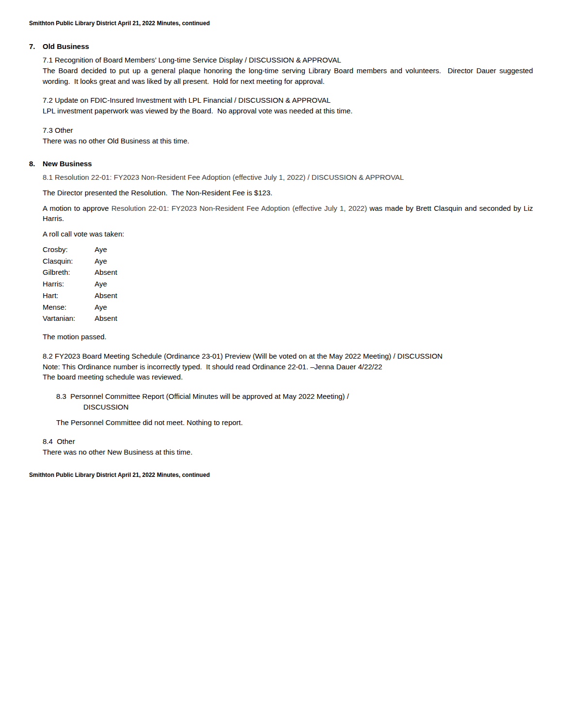Smithton Public Library District April 21, 2022 Minutes, continued
7.
Old Business
7.1 Recognition of Board Members’ Long-time Service Display / DISCUSSION & APPROVAL
The Board decided to put up a general plaque honoring the long-time serving Library Board members and volunteers. Director Dauer suggested wording. It looks great and was liked by all present. Hold for next meeting for approval.
7.2 Update on FDIC-Insured Investment with LPL Financial / DISCUSSION & APPROVAL
LPL investment paperwork was viewed by the Board. No approval vote was needed at this time.
7.3 Other
There was no other Old Business at this time.
8.
New Business
8.1 Resolution 22-01: FY2023 Non-Resident Fee Adoption (effective July 1, 2022) / DISCUSSION & APPROVAL
The Director presented the Resolution. The Non-Resident Fee is $123.
A motion to approve Resolution 22-01: FY2023 Non-Resident Fee Adoption (effective July 1, 2022) was made by Brett Clasquin and seconded by Liz Harris.
A roll call vote was taken:
| Crosby: | Aye |
| Clasquin: | Aye |
| Gilbreth: | Absent |
| Harris: | Aye |
| Hart: | Absent |
| Mense: | Aye |
| Vartanian: | Absent |
The motion passed.
8.2 FY2023 Board Meeting Schedule (Ordinance 23-01) Preview (Will be voted on at the May 2022 Meeting) / DISCUSSION
Note: This Ordinance number is incorrectly typed. It should read Ordinance 22-01. –Jenna Dauer 4/22/22
The board meeting schedule was reviewed.
8.3 Personnel Committee Report (Official Minutes will be approved at May 2022 Meeting) /
DISCUSSION
The Personnel Committee did not meet. Nothing to report.
8.4 Other
There was no other New Business at this time.
Smithton Public Library District April 21, 2022 Minutes, continued